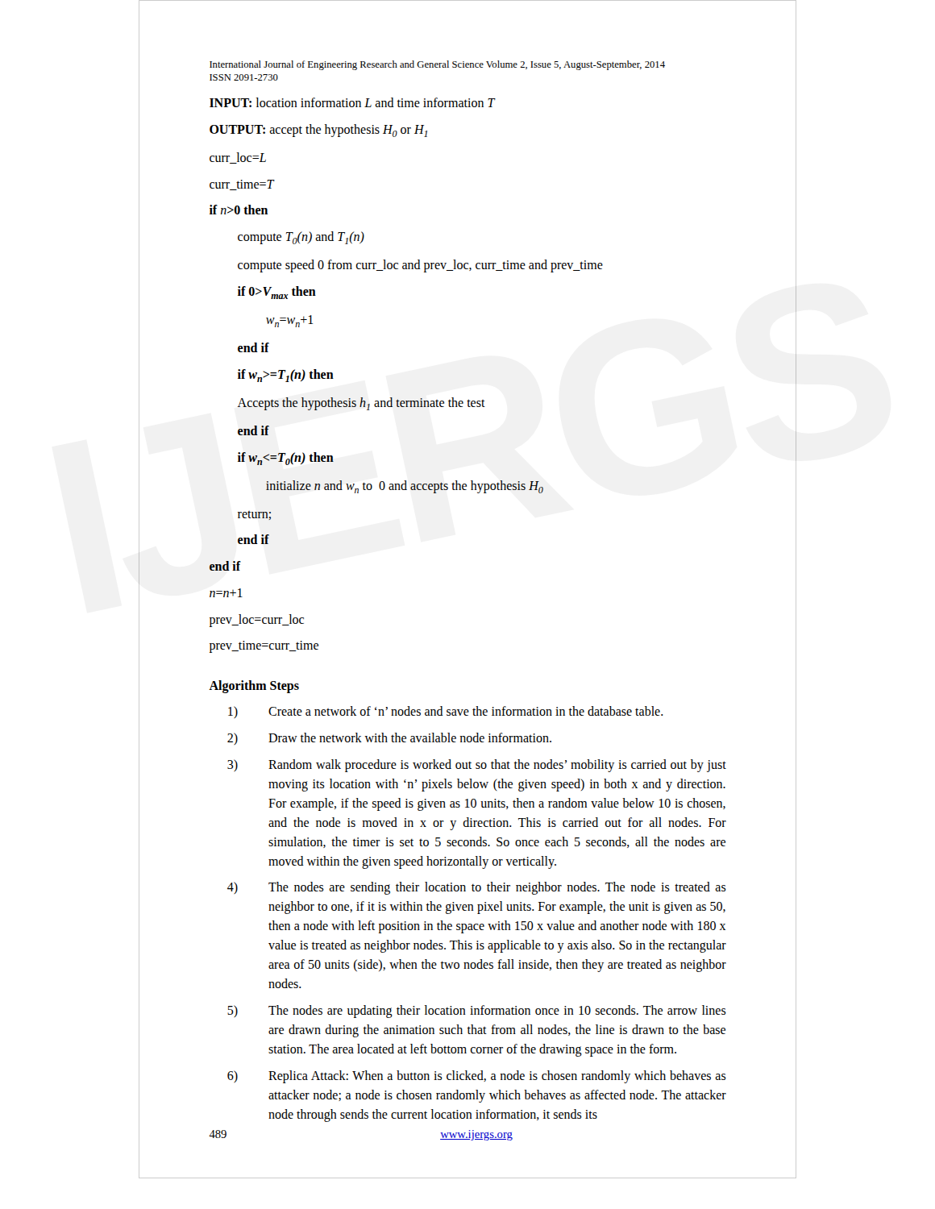IJERGS
International Journal of Engineering Research and General Science Volume 2, Issue 5, August-September, 2014
ISSN 2091-2730
INPUT: location information L and time information T
OUTPUT: accept the hypothesis H0 or H1
curr_loc=L
curr_time=T
if n>0 then
compute T0(n) and T1(n)
compute speed 0 from curr_loc and prev_loc, curr_time and prev_time
if 0>Vmax then
wn=wn+1
end if
if wn>=T1(n) then
Accepts the hypothesis h1 and terminate the test
end if
if wn<=T0(n) then
initialize n and wn to 0 and accepts the hypothesis H0
return;
end if
end if
n=n+1
prev_loc=curr_loc
prev_time=curr_time
Algorithm Steps
Create a network of ‘n’ nodes and save the information in the database table.
Draw the network with the available node information.
Random walk procedure is worked out so that the nodes’ mobility is carried out by just moving its location with ‘n’ pixels below (the given speed) in both x and y direction. For example, if the speed is given as 10 units, then a random value below 10 is chosen, and the node is moved in x or y direction. This is carried out for all nodes. For simulation, the timer is set to 5 seconds. So once each 5 seconds, all the nodes are moved within the given speed horizontally or vertically.
The nodes are sending their location to their neighbor nodes. The node is treated as neighbor to one, if it is within the given pixel units. For example, the unit is given as 50, then a node with left position in the space with 150 x value and another node with 180 x value is treated as neighbor nodes. This is applicable to y axis also. So in the rectangular area of 50 units (side), when the two nodes fall inside, then they are treated as neighbor nodes.
The nodes are updating their location information once in 10 seconds. The arrow lines are drawn during the animation such that from all nodes, the line is drawn to the base station. The area located at left bottom corner of the drawing space in the form.
Replica Attack: When a button is clicked, a node is chosen randomly which behaves as attacker node; a node is chosen randomly which behaves as affected node. The attacker node through sends the current location information, it sends its
489
www.ijergs.org